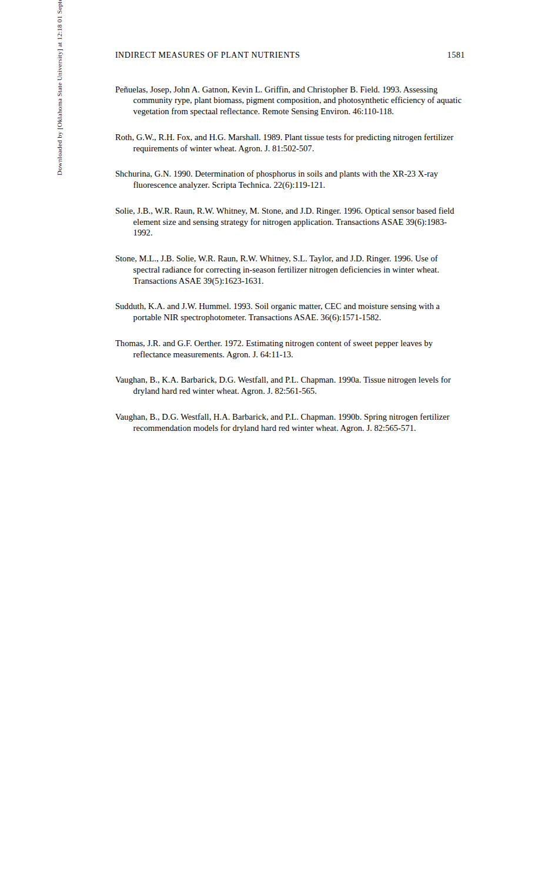Downloaded by [Oklahoma State University] at 12:18 01 September 2015
Indirect Measures of Plant Nutrients 1581
Peñuelas, Josep, John A. Gatnon, Kevin L. Griffin, and Christopher B. Field. 1993. Assessing community rype, plant biomass, pigment composition, and photosynthetic efficiency of aquatic vegetation from spectaal reflectance. Remote Sensing Environ. 46:110-118.
Roth, G.W., R.H. Fox, and H.G. Marshall. 1989. Plant tissue tests for predicting nitrogen fertilizer requirements of winter wheat. Agron. J. 81:502-507.
Shchurina, G.N. 1990. Determination of phosphorus in soils and plants with the XR-23 X-ray fluorescence analyzer. Scripta Technica. 22(6):119-121.
Solie, J.B., W.R. Raun, R.W. Whitney, M. Stone, and J.D. Ringer. 1996. Optical sensor based field element size and sensing strategy for nitrogen application. Transactions ASAE 39(6):1983-1992.
Stone, M.L., J.B. Solie, W.R. Raun, R.W. Whitney, S.L. Taylor, and J.D. Ringer. 1996. Use of spectral radiance for correcting in-season fertilizer nitrogen deficiencies in winter wheat. Transactions ASAE 39(5):1623-1631.
Sudduth, K.A. and J.W. Hummel. 1993. Soil organic matter, CEC and moisture sensing with a portable NIR spectrophotometer. Transactions ASAE. 36(6):1571-1582.
Thomas, J.R. and G.F. Oerther. 1972. Estimating nitrogen content of sweet pepper leaves by reflectance measurements. Agron. J. 64:11-13.
Vaughan, B., K.A. Barbarick, D.G. Westfall, and P.L. Chapman. 1990a. Tissue nitrogen levels for dryland hard red winter wheat. Agron. J. 82:561-565.
Vaughan, B., D.G. Westfall, H.A. Barbarick, and P.L. Chapman. 1990b. Spring nitrogen fertilizer recommendation models for dryland hard red winter wheat. Agron. J. 82:565-571.